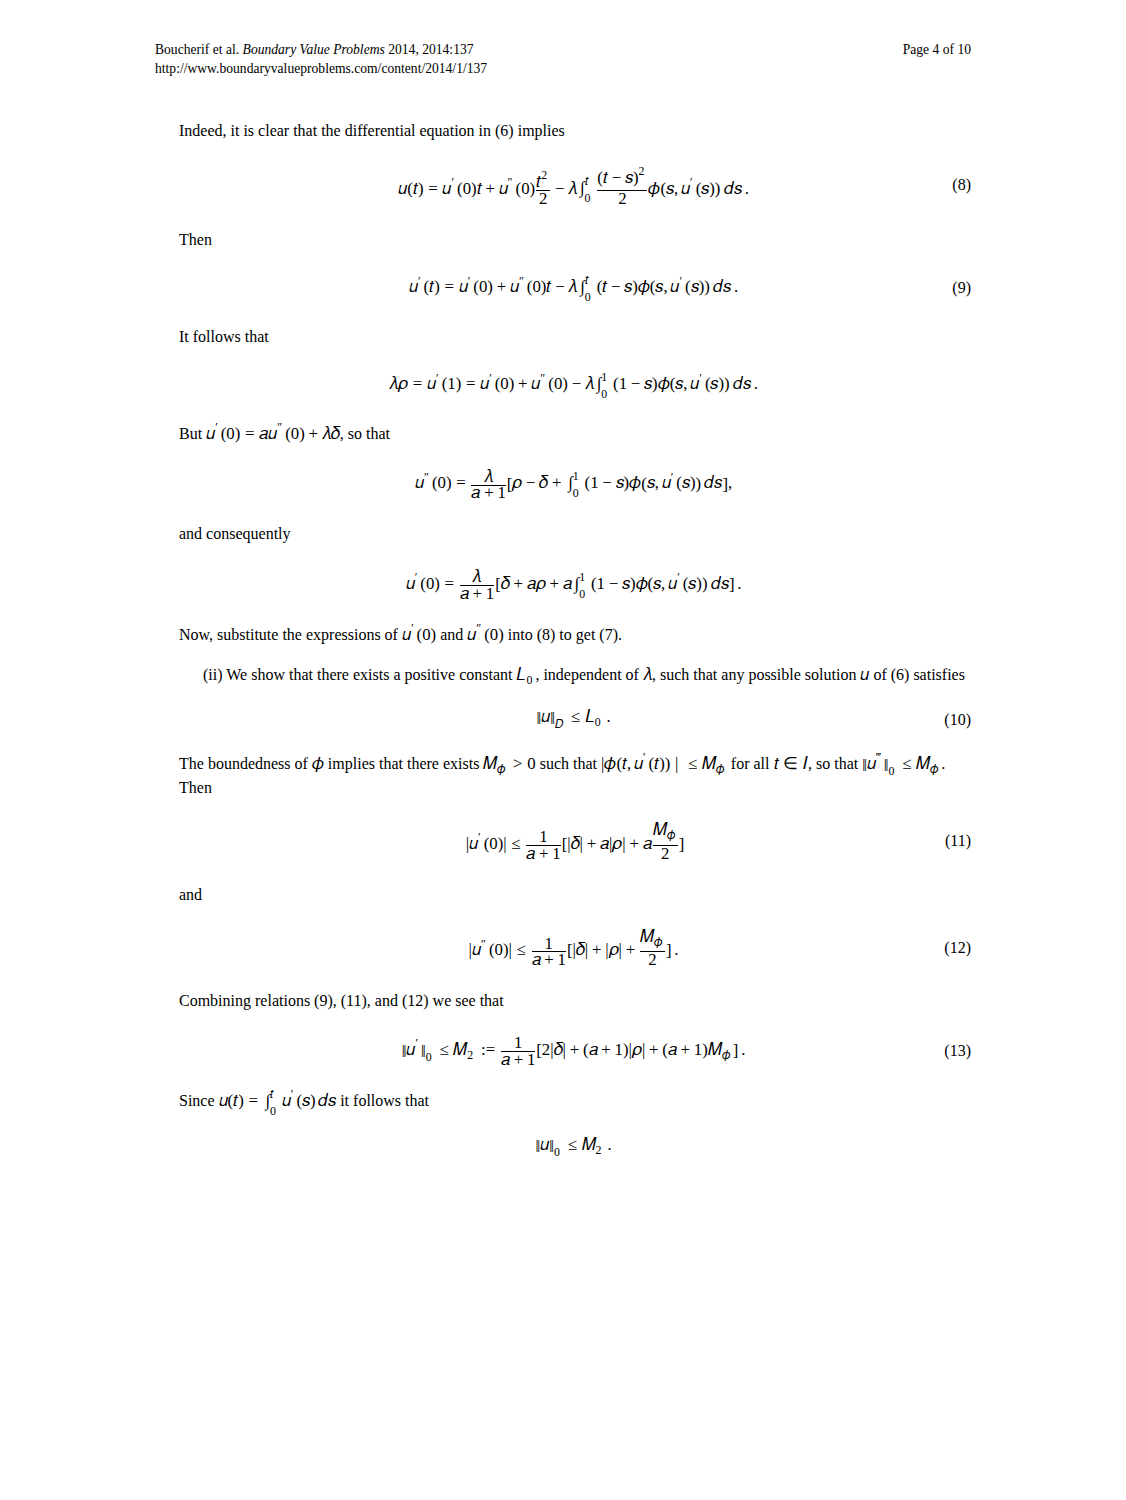Boucherif et al. Boundary Value Problems 2014, 2014:137
http://www.boundaryvalueproblems.com/content/2014/1/137
Page 4 of 10
Indeed, it is clear that the differential equation in (6) implies
u(t) = u′(0)t + u″(0) t22 − λ ∫0t (t−s)22 ϕ(s,u′(s)) ds.
(8)
Then
u′(t) = u′(0) + u″(0)t − λ ∫0t (t−s) ϕ(s,u′(s)) ds.
(9)
It follows that
λρ = u′(1) = u′(0) + u″(0) − λ ∫01 (1−s) ϕ(s,u′(s)) ds.
But u′(0)=au″(0)+λδ, so that
u″(0) = λa+1 [ ρ−δ+ ∫01 (1−s) ϕ(s,u′(s)) ds ],
and consequently
u′(0) = λa+1 [ δ+aρ+a ∫01 (1−s) ϕ(s,u′(s)) ds ].
Now, substitute the expressions of u′(0) and u″(0) into (8) to get (7).
(ii) We show that there exists a positive constant L0, independent of λ, such that any possible solution u of (6) satisfies
‖u‖D ≤ L0.
(10)
The boundedness of ϕ implies that there exists Mϕ>0 such that |ϕ(t,u′(t))|≤Mϕ for all t∈I, so that ‖u‴‖0≤Mϕ. Then
|u′(0)| ≤ 1a+1 [ |δ|+a|ρ| +aMϕ2 ]
(11)
and
|u″(0)| ≤ 1a+1 [ |δ|+|ρ| +Mϕ2 ].
(12)
Combining relations (9), (11), and (12) we see that
‖u′‖0 ≤ M2 := 1a+1 [ 2|δ| +(a+1)|ρ| +(a+1)Mϕ ].
(13)
Since u(t)=∫0tu′(s)ds it follows that
‖u‖0 ≤ M2.